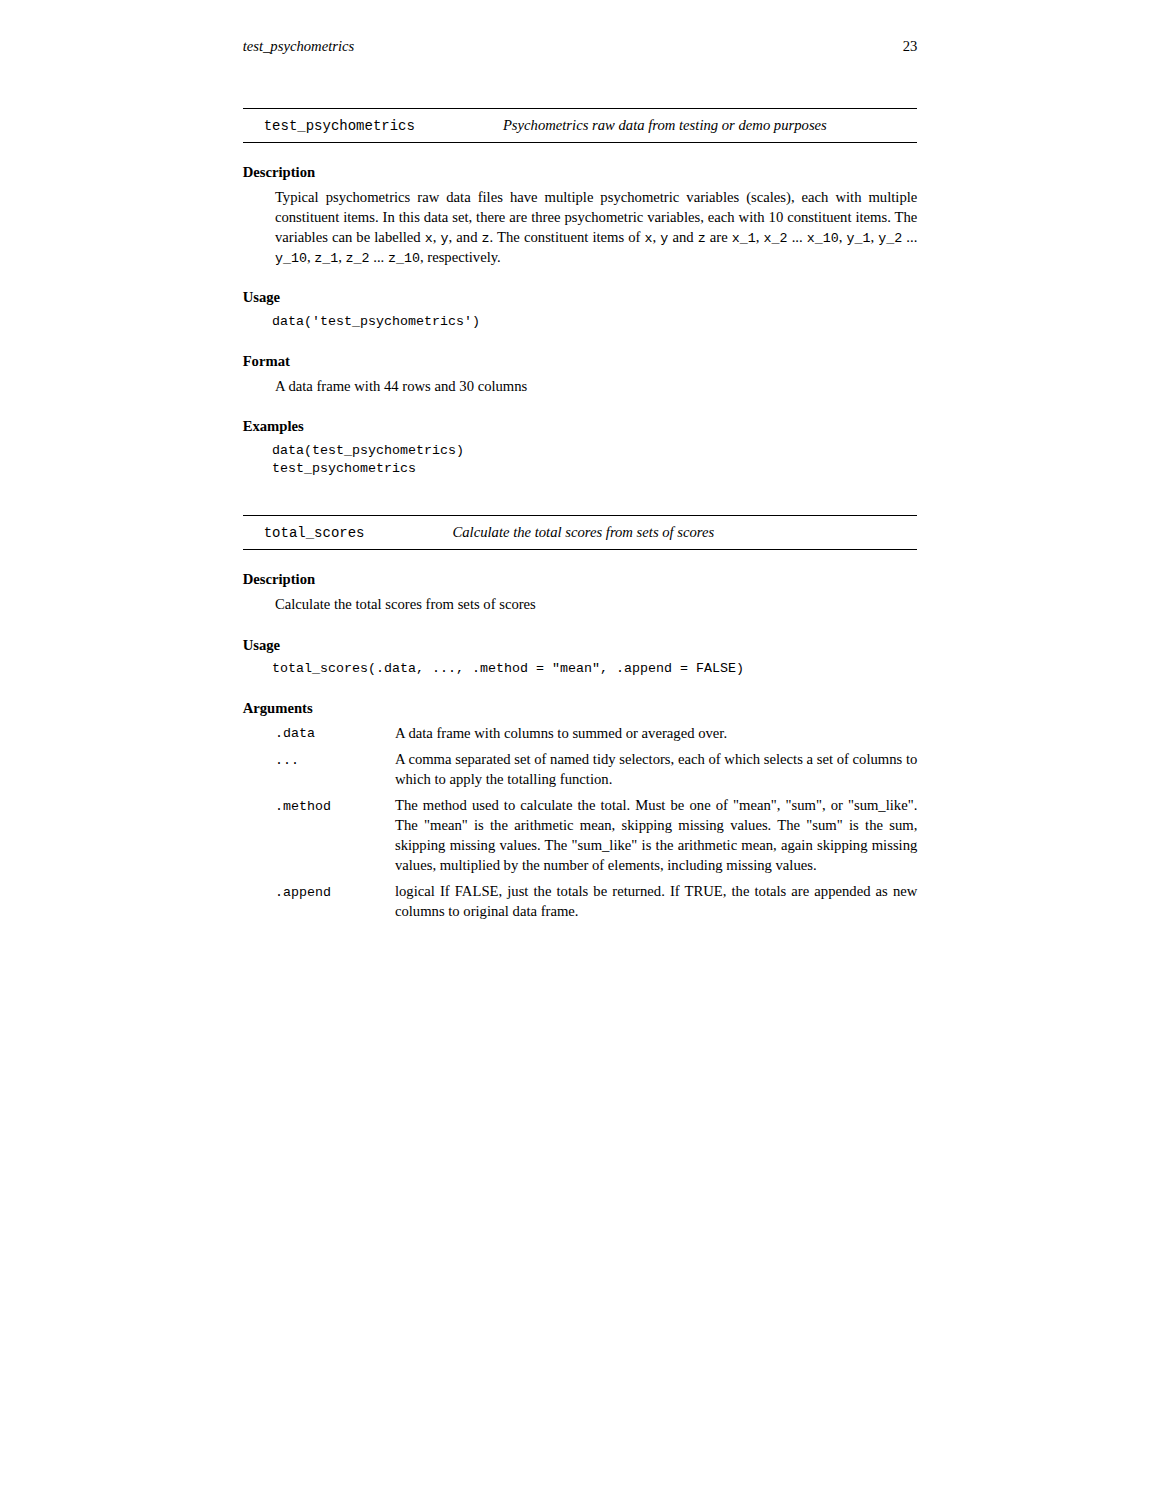test_psychometrics 23
test_psychometrics Psychometrics raw data from testing or demo purposes
Description
Typical psychometrics raw data files have multiple psychometric variables (scales), each with multiple constituent items. In this data set, there are three psychometric variables, each with 10 constituent items. The variables can be labelled x, y, and z. The constituent items of x, y and z are x_1, x_2 ... x_10, y_1, y_2 ... y_10, z_1, z_2 ... z_10, respectively.
Usage
data('test_psychometrics')
Format
A data frame with 44 rows and 30 columns
Examples
data(test_psychometrics)
test_psychometrics
total_scores Calculate the total scores from sets of scores
Description
Calculate the total scores from sets of scores
Usage
total_scores(.data, ..., .method = "mean", .append = FALSE)
Arguments
.data
A data frame with columns to summed or averaged over.
...
A comma separated set of named tidy selectors, each of which selects a set of columns to which to apply the totalling function.
.method
The method used to calculate the total. Must be one of "mean", "sum", or "sum_like". The "mean" is the arithmetic mean, skipping missing values. The "sum" is the sum, skipping missing values. The "sum_like" is the arithmetic mean, again skipping missing values, multiplied by the number of elements, including missing values.
.append
logical If FALSE, just the totals be returned. If TRUE, the totals are appended as new columns to original data frame.